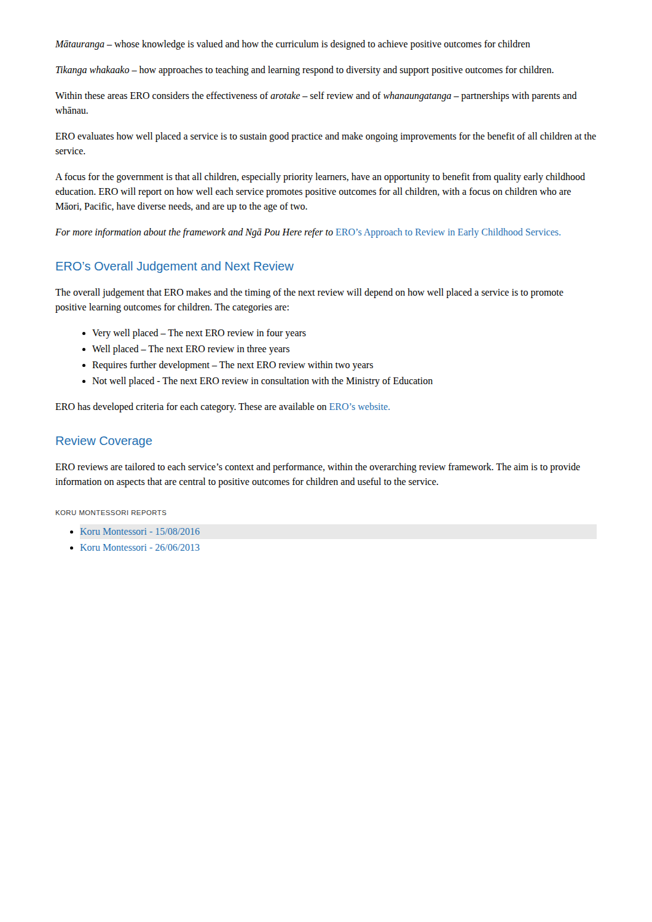Mātauranga – whose knowledge is valued and how the curriculum is designed to achieve positive outcomes for children
Tikanga whakaako – how approaches to teaching and learning respond to diversity and support positive outcomes for children.
Within these areas ERO considers the effectiveness of arotake – self review and of whanaungatanga – partnerships with parents and whānau.
ERO evaluates how well placed a service is to sustain good practice and make ongoing improvements for the benefit of all children at the service.
A focus for the government is that all children, especially priority learners, have an opportunity to benefit from quality early childhood education. ERO will report on how well each service promotes positive outcomes for all children, with a focus on children who are Māori, Pacific, have diverse needs, and are up to the age of two.
For more information about the framework and Ngā Pou Here refer to ERO’s Approach to Review in Early Childhood Services.
ERO’s Overall Judgement and Next Review
The overall judgement that ERO makes and the timing of the next review will depend on how well placed a service is to promote positive learning outcomes for children. The categories are:
Very well placed – The next ERO review in four years
Well placed – The next ERO review in three years
Requires further development – The next ERO review within two years
Not well placed - The next ERO review in consultation with the Ministry of Education
ERO has developed criteria for each category. These are available on ERO’s website.
Review Coverage
ERO reviews are tailored to each service’s context and performance, within the overarching review framework. The aim is to provide information on aspects that are central to positive outcomes for children and useful to the service.
KORU MONTESSORI REPORTS
Koru Montessori - 15/08/2016
Koru Montessori - 26/06/2013